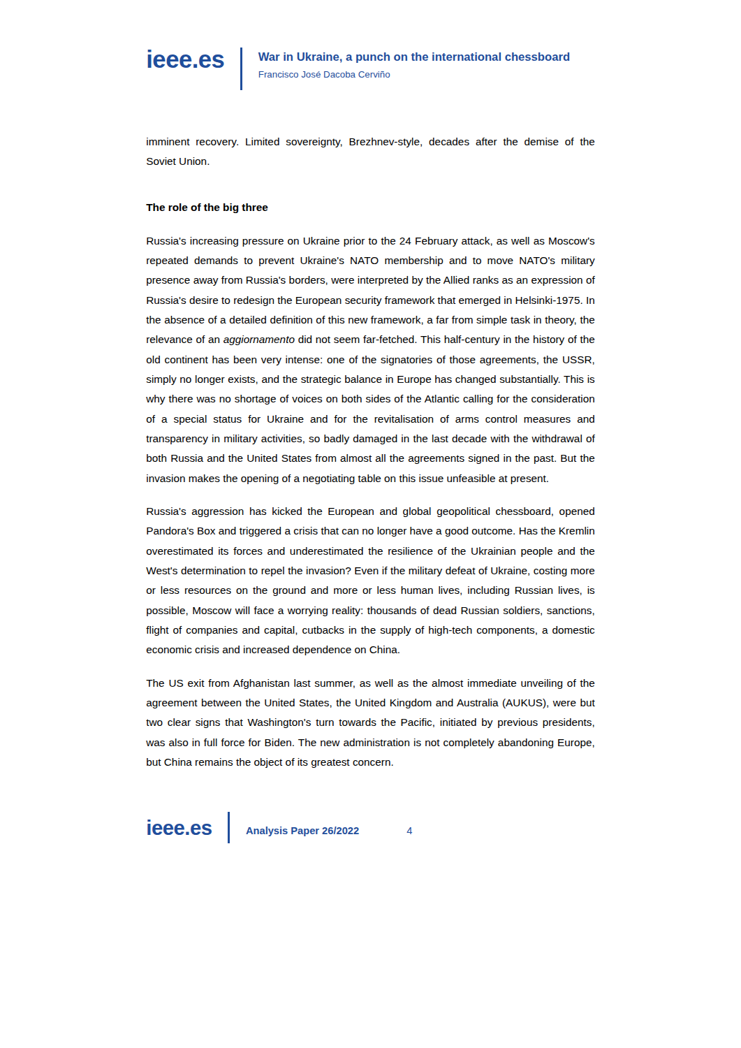ieee. es
War in Ukraine, a punch on the international chessboard
Francisco José Dacoba Cerviño
imminent recovery. Limited sovereignty, Brezhnev-style, decades after the demise of the Soviet Union.
The role of the big three
Russia's increasing pressure on Ukraine prior to the 24 February attack, as well as Moscow's repeated demands to prevent Ukraine's NATO membership and to move NATO's military presence away from Russia's borders, were interpreted by the Allied ranks as an expression of Russia's desire to redesign the European security framework that emerged in Helsinki-1975. In the absence of a detailed definition of this new framework, a far from simple task in theory, the relevance of an aggiornamento did not seem far-fetched. This half-century in the history of the old continent has been very intense: one of the signatories of those agreements, the USSR, simply no longer exists, and the strategic balance in Europe has changed substantially. This is why there was no shortage of voices on both sides of the Atlantic calling for the consideration of a special status for Ukraine and for the revitalisation of arms control measures and transparency in military activities, so badly damaged in the last decade with the withdrawal of both Russia and the United States from almost all the agreements signed in the past. But the invasion makes the opening of a negotiating table on this issue unfeasible at present.
Russia's aggression has kicked the European and global geopolitical chessboard, opened Pandora's Box and triggered a crisis that can no longer have a good outcome. Has the Kremlin overestimated its forces and underestimated the resilience of the Ukrainian people and the West's determination to repel the invasion? Even if the military defeat of Ukraine, costing more or less resources on the ground and more or less human lives, including Russian lives, is possible, Moscow will face a worrying reality: thousands of dead Russian soldiers, sanctions, flight of companies and capital, cutbacks in the supply of high-tech components, a domestic economic crisis and increased dependence on China.
The US exit from Afghanistan last summer, as well as the almost immediate unveiling of the agreement between the United States, the United Kingdom and Australia (AUKUS), were but two clear signs that Washington's turn towards the Pacific, initiated by previous presidents, was also in full force for Biden. The new administration is not completely abandoning Europe, but China remains the object of its greatest concern.
ieee. es
Analysis Paper 26/2022 4